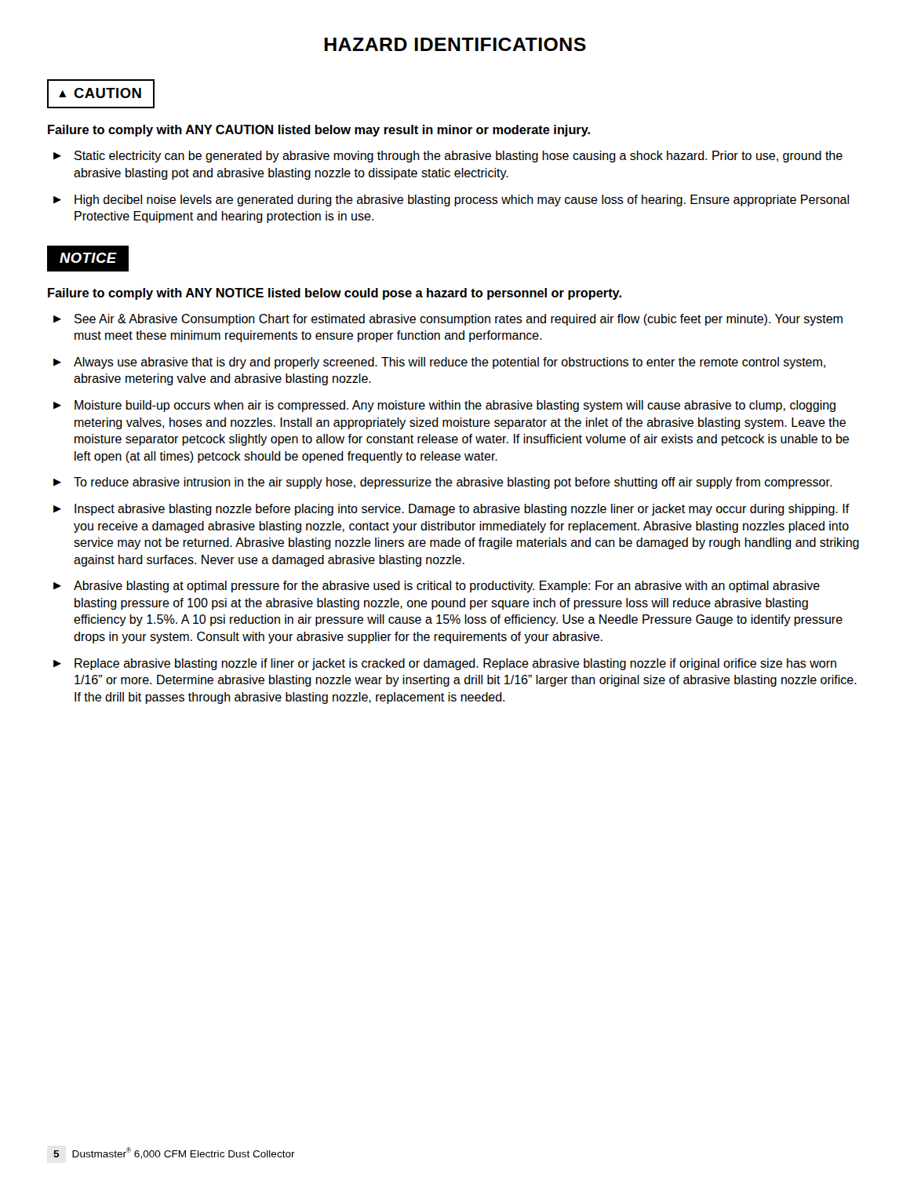HAZARD IDENTIFICATIONS
CAUTION
Failure to comply with ANY CAUTION listed below may result in minor or moderate injury.
Static electricity can be generated by abrasive moving through the abrasive blasting hose causing a shock hazard. Prior to use, ground the abrasive blasting pot and abrasive blasting nozzle to dissipate static electricity.
High decibel noise levels are generated during the abrasive blasting process which may cause loss of hearing. Ensure appropriate Personal Protective Equipment and hearing protection is in use.
NOTICE
Failure to comply with ANY NOTICE listed below could pose a hazard to personnel or property.
See Air & Abrasive Consumption Chart for estimated abrasive consumption rates and required air flow (cubic feet per minute). Your system must meet these minimum requirements to ensure proper function and performance.
Always use abrasive that is dry and properly screened. This will reduce the potential for obstructions to enter the remote control system, abrasive metering valve and abrasive blasting nozzle.
Moisture build-up occurs when air is compressed. Any moisture within the abrasive blasting system will cause abrasive to clump, clogging metering valves, hoses and nozzles. Install an appropriately sized moisture separator at the inlet of the abrasive blasting system. Leave the moisture separator petcock slightly open to allow for constant release of water. If insufficient volume of air exists and petcock is unable to be left open (at all times) petcock should be opened frequently to release water.
To reduce abrasive intrusion in the air supply hose, depressurize the abrasive blasting pot before shutting off air supply from compressor.
Inspect abrasive blasting nozzle before placing into service. Damage to abrasive blasting nozzle liner or jacket may occur during shipping. If you receive a damaged abrasive blasting nozzle, contact your distributor immediately for replacement. Abrasive blasting nozzles placed into service may not be returned. Abrasive blasting nozzle liners are made of fragile materials and can be damaged by rough handling and striking against hard surfaces. Never use a damaged abrasive blasting nozzle.
Abrasive blasting at optimal pressure for the abrasive used is critical to productivity. Example: For an abrasive with an optimal abrasive blasting pressure of 100 psi at the abrasive blasting nozzle, one pound per square inch of pressure loss will reduce abrasive blasting efficiency by 1.5%. A 10 psi reduction in air pressure will cause a 15% loss of efficiency. Use a Needle Pressure Gauge to identify pressure drops in your system. Consult with your abrasive supplier for the requirements of your abrasive.
Replace abrasive blasting nozzle if liner or jacket is cracked or damaged. Replace abrasive blasting nozzle if original orifice size has worn 1/16” or more. Determine abrasive blasting nozzle wear by inserting a drill bit 1/16” larger than original size of abrasive blasting nozzle orifice. If the drill bit passes through abrasive blasting nozzle, replacement is needed.
5 Dustmaster® 6,000 CFM Electric Dust Collector